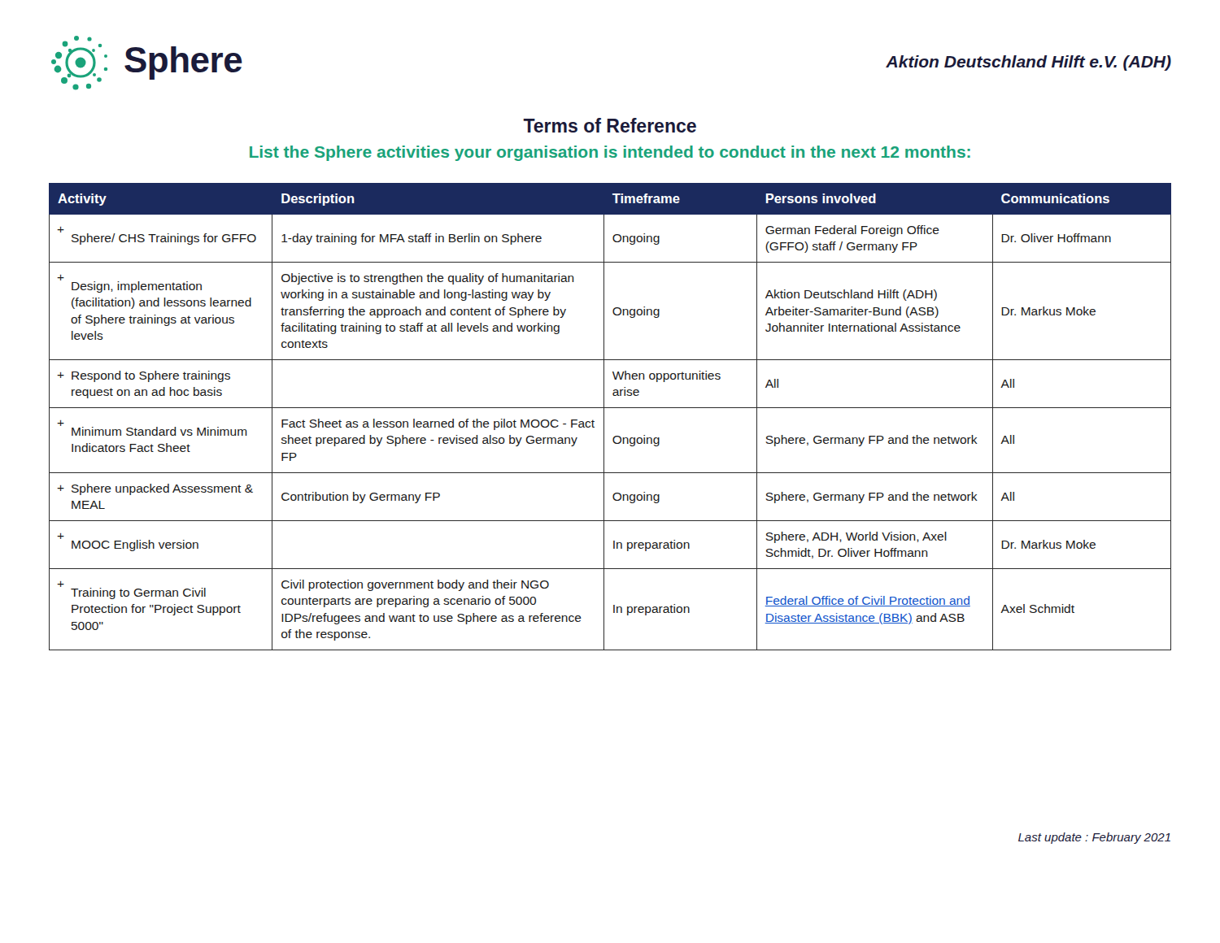Sphere
Aktion Deutschland Hilft e.V. (ADH)
Terms of Reference
List the Sphere activities your organisation is intended to conduct in the next 12 months:
| Activity | Description | Timeframe | Persons involved | Communications |
| --- | --- | --- | --- | --- |
| Sphere/ CHS Trainings for GFFO | 1-day training for MFA staff in Berlin on Sphere | Ongoing | German Federal Foreign Office (GFFO) staff / Germany FP | Dr. Oliver Hoffmann |
| Design, implementation (facilitation) and lessons learned of Sphere trainings at various levels | Objective is to strengthen the quality of humanitarian working in a sustainable and long-lasting way by transferring the approach and content of Sphere by facilitating training to staff at all levels and working contexts | Ongoing | Aktion Deutschland Hilft (ADH) Arbeiter-Samariter-Bund (ASB) Johanniter International Assistance | Dr. Markus Moke |
| Respond to Sphere trainings request on an ad hoc basis | | When opportunities arise | All | All |
| Minimum Standard vs Minimum Indicators Fact Sheet | Fact Sheet as a lesson learned of the pilot MOOC - Fact sheet prepared by Sphere - revised also by Germany FP | Ongoing | Sphere, Germany FP and the network | All |
| Sphere unpacked Assessment & MEAL | Contribution by Germany FP | Ongoing | Sphere, Germany FP and the network | All |
| MOOC English version | | In preparation | Sphere, ADH, World Vision, Axel Schmidt, Dr. Oliver Hoffmann | Dr. Markus Moke |
| Training to German Civil Protection for "Project Support 5000" | Civil protection government body and their NGO counterparts are preparing a scenario of 5000 IDPs/refugees and want to use Sphere as a reference of the response. | In preparation | Federal Office of Civil Protection and Disaster Assistance (BBK) and ASB | Axel Schmidt |
Last update : February 2021